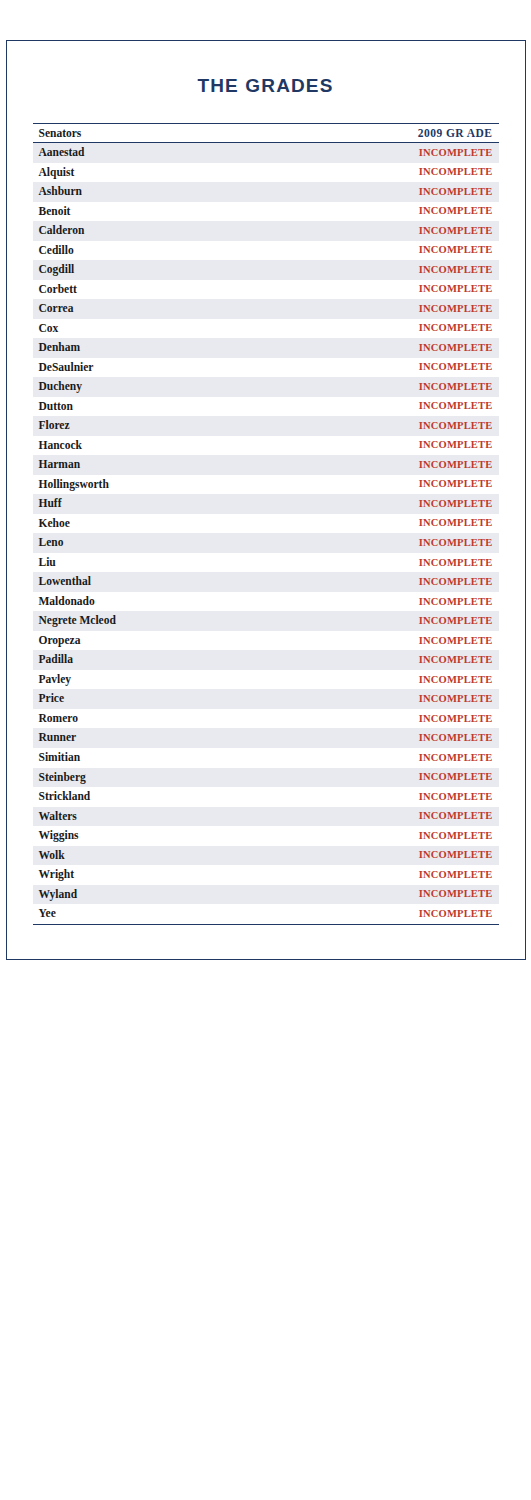THE GRADES
| Senators | 2009 GR ADE |
| --- | --- |
| Aanestad | INCOMPLETE |
| Alquist | INCOMPLETE |
| Ashburn | INCOMPLETE |
| Benoit | INCOMPLETE |
| Calderon | INCOMPLETE |
| Cedillo | INCOMPLETE |
| Cogdill | INCOMPLETE |
| Corbett | INCOMPLETE |
| Correa | INCOMPLETE |
| Cox | INCOMPLETE |
| Denham | INCOMPLETE |
| DeSaulnier | INCOMPLETE |
| Ducheny | INCOMPLETE |
| Dutton | INCOMPLETE |
| Florez | INCOMPLETE |
| Hancock | INCOMPLETE |
| Harman | INCOMPLETE |
| Hollingsworth | INCOMPLETE |
| Huff | INCOMPLETE |
| Kehoe | INCOMPLETE |
| Leno | INCOMPLETE |
| Liu | INCOMPLETE |
| Lowenthal | INCOMPLETE |
| Maldonado | INCOMPLETE |
| Negrete Mcleod | INCOMPLETE |
| Oropeza | INCOMPLETE |
| Padilla | INCOMPLETE |
| Pavley | INCOMPLETE |
| Price | INCOMPLETE |
| Romero | INCOMPLETE |
| Runner | INCOMPLETE |
| Simitian | INCOMPLETE |
| Steinberg | INCOMPLETE |
| Strickland | INCOMPLETE |
| Walters | INCOMPLETE |
| Wiggins | INCOMPLETE |
| Wolk | INCOMPLETE |
| Wright | INCOMPLETE |
| Wyland | INCOMPLETE |
| Yee | INCOMPLETE |